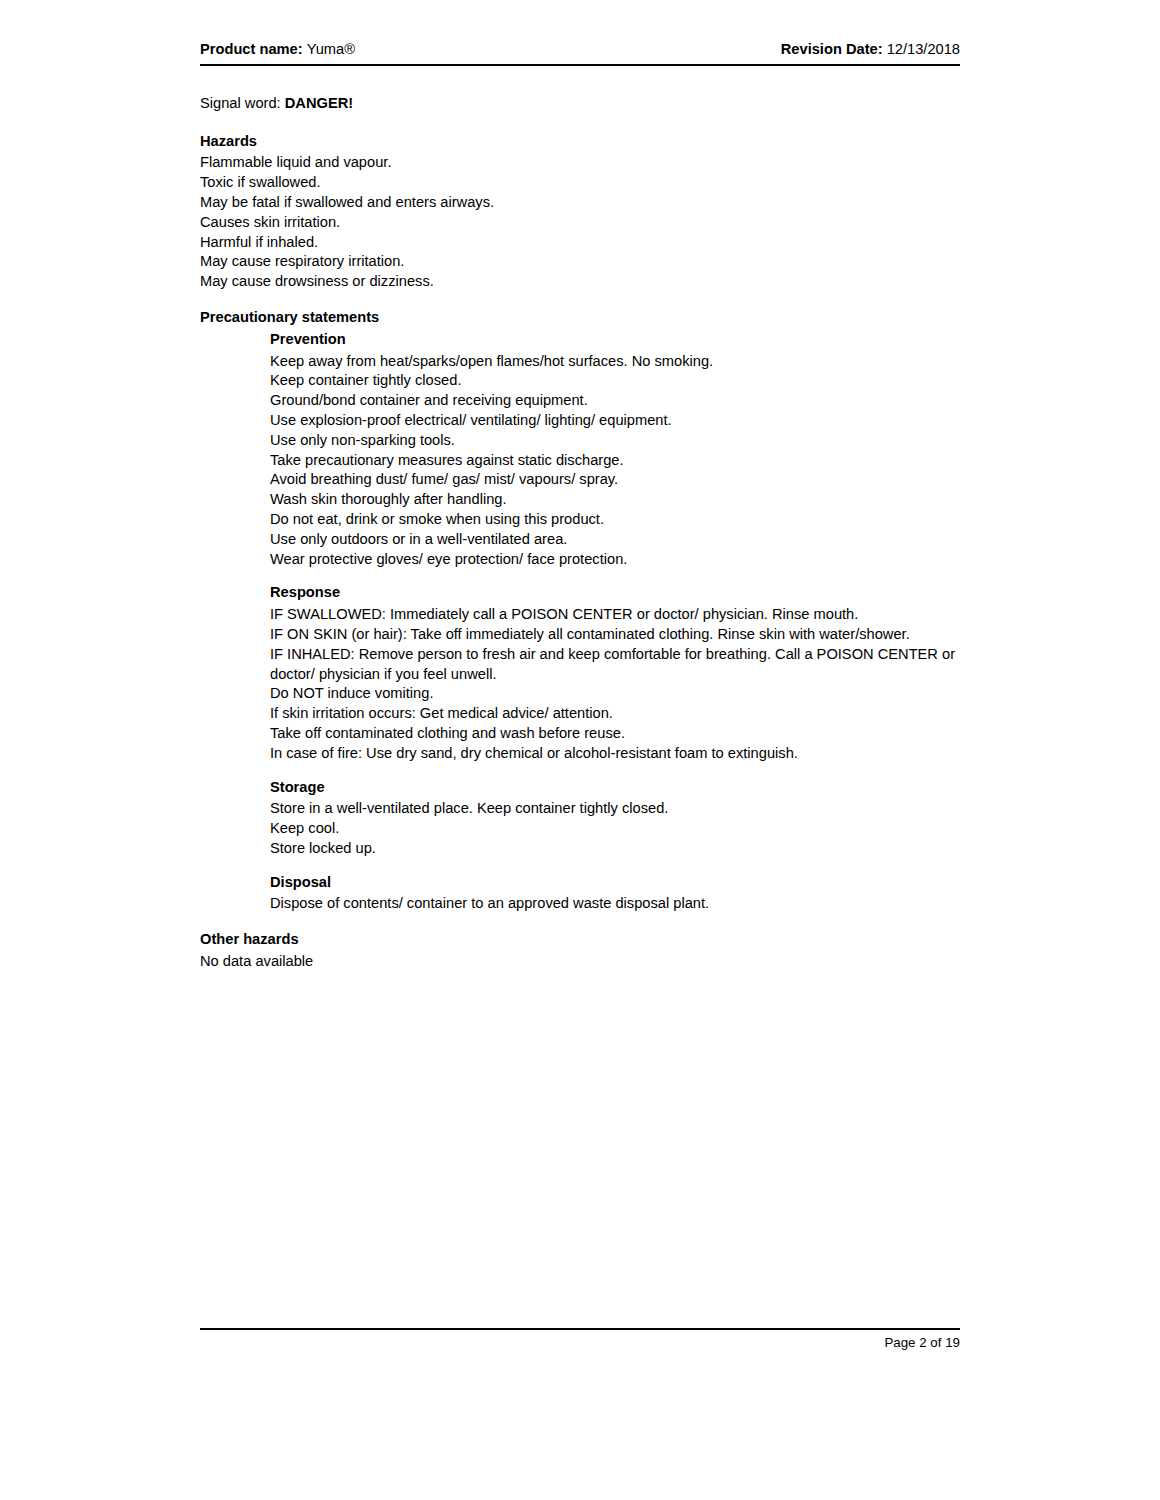Product name: Yuma®
Revision Date: 12/13/2018
Signal word: DANGER!
Hazards
Flammable liquid and vapour.
Toxic if swallowed.
May be fatal if swallowed and enters airways.
Causes skin irritation.
Harmful if inhaled.
May cause respiratory irritation.
May cause drowsiness or dizziness.
Precautionary statements
Prevention
Keep away from heat/sparks/open flames/hot surfaces. No smoking.
Keep container tightly closed.
Ground/bond container and receiving equipment.
Use explosion-proof electrical/ ventilating/ lighting/ equipment.
Use only non-sparking tools.
Take precautionary measures against static discharge.
Avoid breathing dust/ fume/ gas/ mist/ vapours/ spray.
Wash skin thoroughly after handling.
Do not eat, drink or smoke when using this product.
Use only outdoors or in a well-ventilated area.
Wear protective gloves/ eye protection/ face protection.
Response
IF SWALLOWED: Immediately call a POISON CENTER or doctor/ physician. Rinse mouth.
IF ON SKIN (or hair): Take off immediately all contaminated clothing. Rinse skin with water/shower.
IF INHALED: Remove person to fresh air and keep comfortable for breathing. Call a POISON CENTER or doctor/ physician if you feel unwell.
Do NOT induce vomiting.
If skin irritation occurs: Get medical advice/ attention.
Take off contaminated clothing and wash before reuse.
In case of fire: Use dry sand, dry chemical or alcohol-resistant foam to extinguish.
Storage
Store in a well-ventilated place. Keep container tightly closed.
Keep cool.
Store locked up.
Disposal
Dispose of contents/ container to an approved waste disposal plant.
Other hazards
No data available
Page 2 of 19